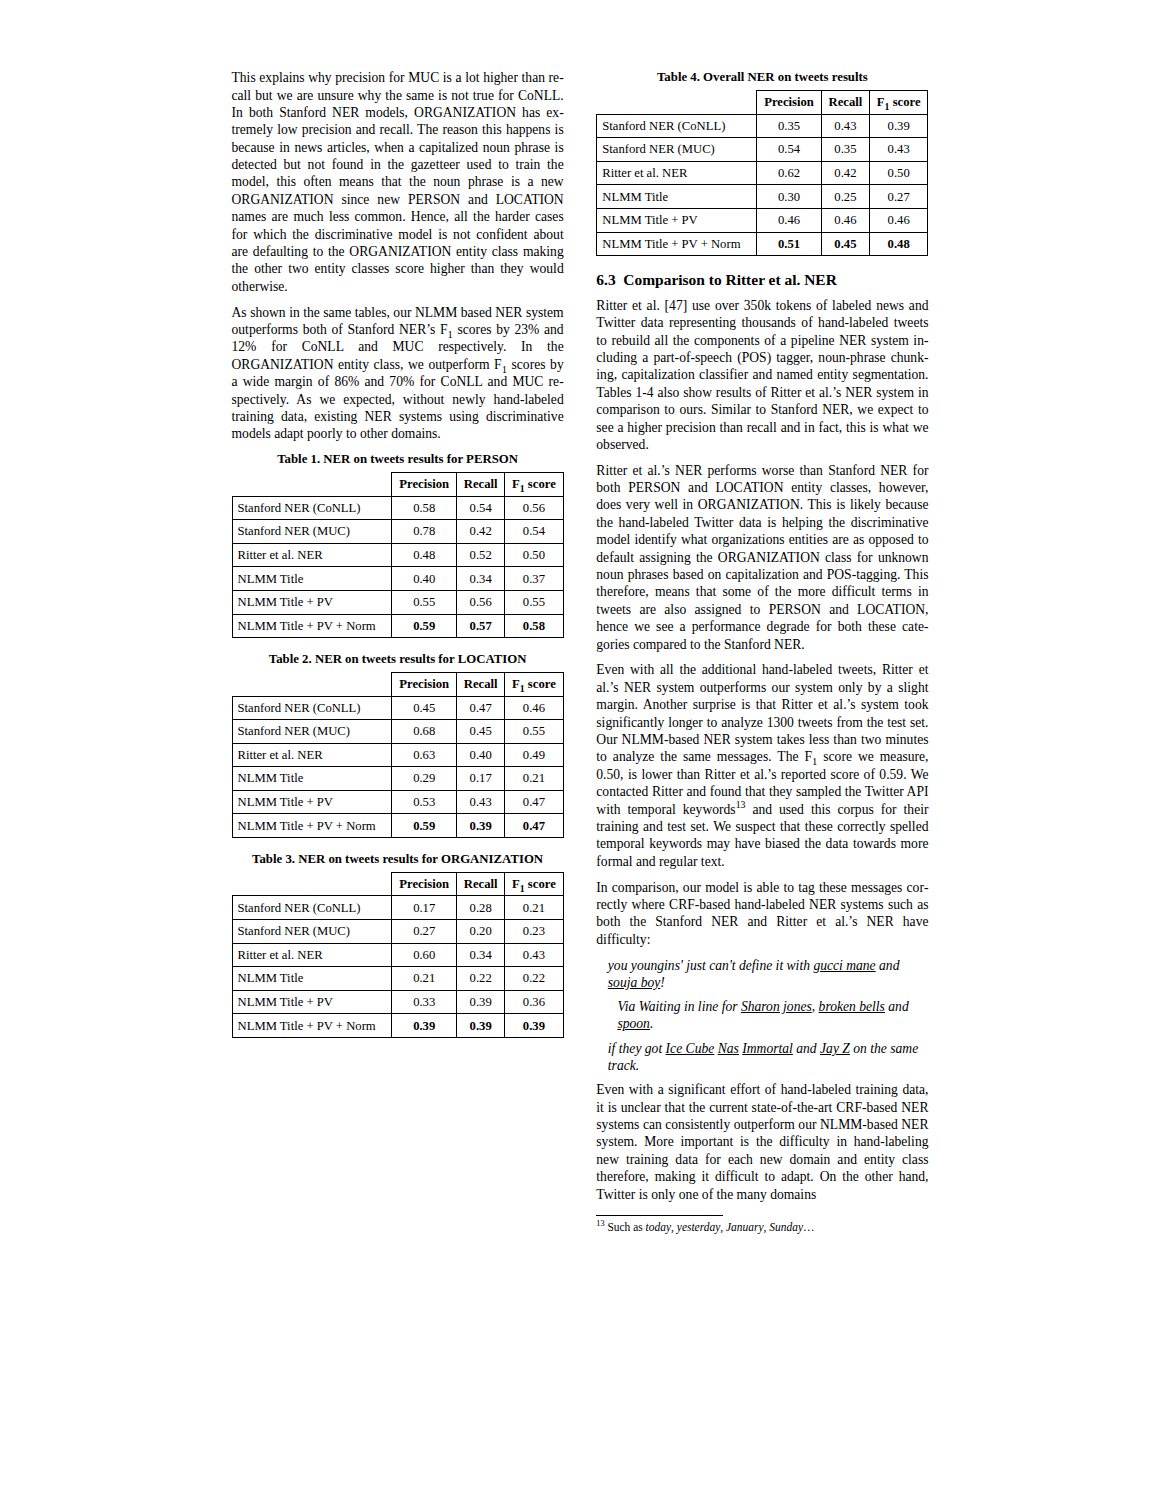This explains why precision for MUC is a lot higher than recall but we are unsure why the same is not true for CoNLL. In both Stanford NER models, ORGANIZATION has extremely low precision and recall. The reason this happens is because in news articles, when a capitalized noun phrase is detected but not found in the gazetteer used to train the model, this often means that the noun phrase is a new ORGANIZATION since new PERSON and LOCATION names are much less common. Hence, all the harder cases for which the discriminative model is not confident about are defaulting to the ORGANIZATION entity class making the other two entity classes score higher than they would otherwise.
As shown in the same tables, our NLMM based NER system outperforms both of Stanford NER’s F1 scores by 23% and 12% for CoNLL and MUC respectively. In the ORGANIZATION entity class, we outperform F1 scores by a wide margin of 86% and 70% for CoNLL and MUC respectively. As we expected, without newly hand-labeled training data, existing NER systems using discriminative models adapt poorly to other domains.
Table 1. NER on tweets results for PERSON
| | Precision | Recall | F 1 score |
| --- | --- | --- | --- |
| Stanford NER (CoNLL) | 0.58 | 0.54 | 0.56 |
| Stanford NER (MUC) | 0.78 | 0.42 | 0.54 |
| Ritter et al. NER | 0.48 | 0.52 | 0.50 |
| NLMM Title | 0.40 | 0.34 | 0.37 |
| NLMM Title + PV | 0.55 | 0.56 | 0.55 |
| NLMM Title + PV + Norm | 0.59 | 0.57 | 0.58 |
Table 2. NER on tweets results for LOCATION
| | Precision | Recall | F 1 score |
| --- | --- | --- | --- |
| Stanford NER (CoNLL) | 0.45 | 0.47 | 0.46 |
| Stanford NER (MUC) | 0.68 | 0.45 | 0.55 |
| Ritter et al. NER | 0.63 | 0.40 | 0.49 |
| NLMM Title | 0.29 | 0.17 | 0.21 |
| NLMM Title + PV | 0.53 | 0.43 | 0.47 |
| NLMM Title + PV + Norm | 0.59 | 0.39 | 0.47 |
Table 3. NER on tweets results for ORGANIZATION
| | Precision | Recall | F 1 score |
| --- | --- | --- | --- |
| Stanford NER (CoNLL) | 0.17 | 0.28 | 0.21 |
| Stanford NER (MUC) | 0.27 | 0.20 | 0.23 |
| Ritter et al. NER | 0.60 | 0.34 | 0.43 |
| NLMM Title | 0.21 | 0.22 | 0.22 |
| NLMM Title + PV | 0.33 | 0.39 | 0.36 |
| NLMM Title + PV + Norm | 0.39 | 0.39 | 0.39 |
Table 4. Overall NER on tweets results
| | Precision | Recall | F 1 score |
| --- | --- | --- | --- |
| Stanford NER (CoNLL) | 0.35 | 0.43 | 0.39 |
| Stanford NER (MUC) | 0.54 | 0.35 | 0.43 |
| Ritter et al. NER | 0.62 | 0.42 | 0.50 |
| NLMM Title | 0.30 | 0.25 | 0.27 |
| NLMM Title + PV | 0.46 | 0.46 | 0.46 |
| NLMM Title + PV + Norm | 0.51 | 0.45 | 0.48 |
6.3 Comparison to Ritter et al. NER
Ritter et al. [47] use over 350k tokens of labeled news and Twitter data representing thousands of hand-labeled tweets to rebuild all the components of a pipeline NER system including a part-of-speech (POS) tagger, noun-phrase chunking, capitalization classifier and named entity segmentation. Tables 1-4 also show results of Ritter et al.’s NER system in comparison to ours. Similar to Stanford NER, we expect to see a higher precision than recall and in fact, this is what we observed.
Ritter et al.’s NER performs worse than Stanford NER for both PERSON and LOCATION entity classes, however, does very well in ORGANIZATION. This is likely because the hand-labeled Twitter data is helping the discriminative model identify what organizations entities are as opposed to default assigning the ORGANIZATION class for unknown noun phrases based on capitalization and POS-tagging. This therefore, means that some of the more difficult terms in tweets are also assigned to PERSON and LOCATION, hence we see a performance degrade for both these categories compared to the Stanford NER.
Even with all the additional hand-labeled tweets, Ritter et al.’s NER system outperforms our system only by a slight margin. Another surprise is that Ritter et al.’s system took significantly longer to analyze 1300 tweets from the test set. Our NLMM-based NER system takes less than two minutes to analyze the same messages. The F1 score we measure, 0.50, is lower than Ritter et al.’s reported score of 0.59. We contacted Ritter and found that they sampled the Twitter API with temporal keywords13 and used this corpus for their training and test set. We suspect that these correctly spelled temporal keywords may have biased the data towards more formal and regular text.
In comparison, our model is able to tag these messages correctly where CRF-based hand-labeled NER systems such as both the Stanford NER and Ritter et al.’s NER have difficulty:
you youngins' just can't define it with gucci mane and souja boy!
Via Waiting in line for Sharon jones, broken bells and spoon.
if they got Ice Cube Nas Immortal and Jay Z on the same track.
Even with a significant effort of hand-labeled training data, it is unclear that the current state-of-the-art CRF-based NER systems can consistently outperform our NLMM-based NER system. More important is the difficulty in hand-labeling new training data for each new domain and entity class therefore, making it difficult to adapt. On the other hand, Twitter is only one of the many domains
13 Such as today, yesterday, January, Sunday…